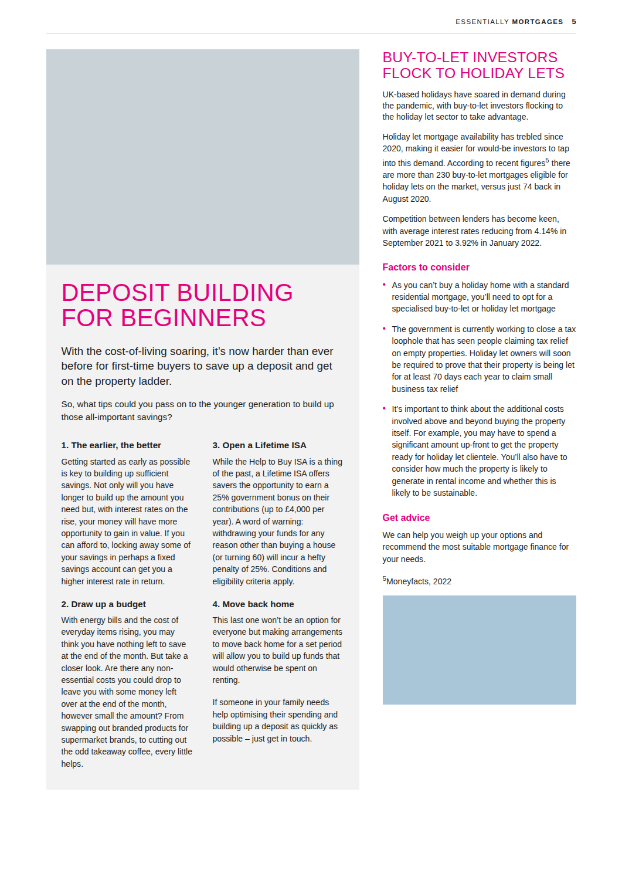Essentially Mortgages 5
Deposit building
for beginners
With the cost-of-living soaring, it’s now harder than ever before for first-time buyers to save up a deposit and get on the property ladder.
So, what tips could you pass on to the younger generation to build up those all-important savings?
1. The earlier, the better
Getting started as early as possible is key to building up sufficient savings. Not only will you have longer to build up the amount you need but, with interest rates on the rise, your money will have more opportunity to gain in value. If you can afford to, locking away some of your savings in perhaps a fixed savings account can get you a higher interest rate in return.
2. Draw up a budget
With energy bills and the cost of everyday items rising, you may think you have nothing left to save at the end of the month. But take a closer look. Are there any non-essential costs you could drop to leave you with some money left over at the end of the month, however small the amount? From swapping out branded products for supermarket brands, to cutting out the odd takeaway coffee, every little helps.
3. Open a Lifetime ISA
While the Help to Buy ISA is a thing of the past, a Lifetime ISA offers savers the opportunity to earn a 25% government bonus on their contributions (up to £4,000 per year). A word of warning: withdrawing your funds for any reason other than buying a house (or turning 60) will incur a hefty penalty of 25%. Conditions and eligibility criteria apply.
4. Move back home
This last one won’t be an option for everyone but making arrangements to move back home for a set period will allow you to build up funds that would otherwise be spent on renting.
If someone in your family needs help optimising their spending and building up a deposit as quickly as possible – just get in touch.
Buy-to-let investors flock to holiday lets
UK-based holidays have soared in demand during the pandemic, with buy-to-let investors flocking to the holiday let sector to take advantage.
Holiday let mortgage availability has trebled since 2020, making it easier for would-be investors to tap into this demand. According to recent figures5 there are more than 230 buy-to-let mortgages eligible for holiday lets on the market, versus just 74 back in August 2020.
Competition between lenders has become keen, with average interest rates reducing from 4.14% in September 2021 to 3.92% in January 2022.
Factors to consider
As you can’t buy a holiday home with a standard residential mortgage, you’ll need to opt for a specialised buy-to-let or holiday let mortgage
The government is currently working to close a tax loophole that has seen people claiming tax relief on empty properties. Holiday let owners will soon be required to prove that their property is being let for at least 70 days each year to claim small business tax relief
It’s important to think about the additional costs involved above and beyond buying the property itself. For example, you may have to spend a significant amount up-front to get the property ready for holiday let clientele. You’ll also have to consider how much the property is likely to generate in rental income and whether this is likely to be sustainable.
Get advice
We can help you weigh up your options and recommend the most suitable mortgage finance for your needs.
5Moneyfacts, 2022